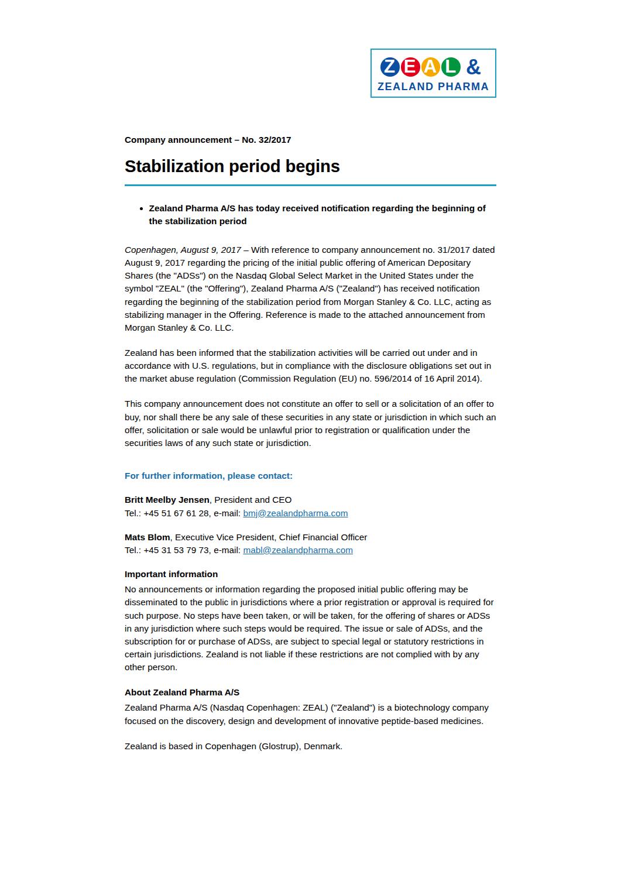ZEAL&
ZEALAND PHARMA
Company announcement – No. 32/2017
Stabilization period begins
Zealand Pharma A/S has today received notification regarding the beginning of the stabilization period
Copenhagen, August 9, 2017 – With reference to company announcement no. 31/2017 dated August 9, 2017 regarding the pricing of the initial public offering of American Depositary Shares (the "ADSs") on the Nasdaq Global Select Market in the United States under the symbol "ZEAL" (the "Offering"), Zealand Pharma A/S ("Zealand") has received notification regarding the beginning of the stabilization period from Morgan Stanley & Co. LLC, acting as stabilizing manager in the Offering. Reference is made to the attached announcement from Morgan Stanley & Co. LLC.
Zealand has been informed that the stabilization activities will be carried out under and in accordance with U.S. regulations, but in compliance with the disclosure obligations set out in the market abuse regulation (Commission Regulation (EU) no. 596/2014 of 16 April 2014).
This company announcement does not constitute an offer to sell or a solicitation of an offer to buy, nor shall there be any sale of these securities in any state or jurisdiction in which such an offer, solicitation or sale would be unlawful prior to registration or qualification under the securities laws of any such state or jurisdiction.
For further information, please contact:
Britt Meelby Jensen, President and CEO
Tel.: +45 51 67 61 28, e-mail: bmj@zealandpharma.com
Mats Blom, Executive Vice President, Chief Financial Officer
Tel.: +45 31 53 79 73, e-mail: mabl@zealandpharma.com
Important information
No announcements or information regarding the proposed initial public offering may be disseminated to the public in jurisdictions where a prior registration or approval is required for such purpose. No steps have been taken, or will be taken, for the offering of shares or ADSs in any jurisdiction where such steps would be required. The issue or sale of ADSs, and the subscription for or purchase of ADSs, are subject to special legal or statutory restrictions in certain jurisdictions. Zealand is not liable if these restrictions are not complied with by any other person.
About Zealand Pharma A/S
Zealand Pharma A/S (Nasdaq Copenhagen: ZEAL) ("Zealand") is a biotechnology company focused on the discovery, design and development of innovative peptide-based medicines.
Zealand is based in Copenhagen (Glostrup), Denmark.